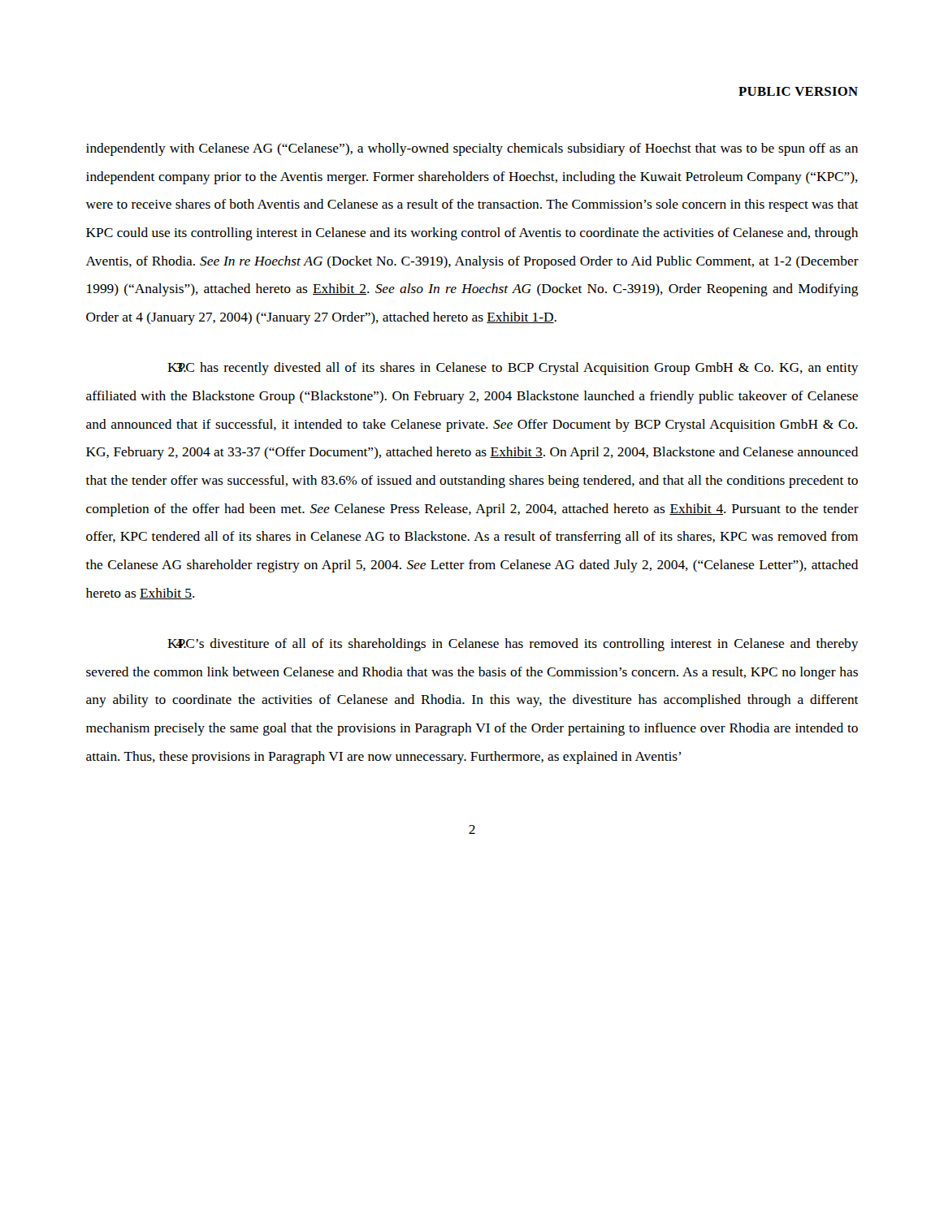PUBLIC VERSION
independently with Celanese AG (“Celanese”), a wholly-owned specialty chemicals subsidiary of Hoechst that was to be spun off as an independent company prior to the Aventis merger. Former shareholders of Hoechst, including the Kuwait Petroleum Company (“KPC”), were to receive shares of both Aventis and Celanese as a result of the transaction. The Commission’s sole concern in this respect was that KPC could use its controlling interest in Celanese and its working control of Aventis to coordinate the activities of Celanese and, through Aventis, of Rhodia. See In re Hoechst AG (Docket No. C-3919), Analysis of Proposed Order to Aid Public Comment, at 1-2 (December 1999) (“Analysis”), attached hereto as Exhibit 2. See also In re Hoechst AG (Docket No. C-3919), Order Reopening and Modifying Order at 4 (January 27, 2004) (“January 27 Order”), attached hereto as Exhibit 1-D.
3. KPC has recently divested all of its shares in Celanese to BCP Crystal Acquisition Group GmbH & Co. KG, an entity affiliated with the Blackstone Group (“Blackstone”). On February 2, 2004 Blackstone launched a friendly public takeover of Celanese and announced that if successful, it intended to take Celanese private. See Offer Document by BCP Crystal Acquisition GmbH & Co. KG, February 2, 2004 at 33-37 (“Offer Document”), attached hereto as Exhibit 3. On April 2, 2004, Blackstone and Celanese announced that the tender offer was successful, with 83.6% of issued and outstanding shares being tendered, and that all the conditions precedent to completion of the offer had been met. See Celanese Press Release, April 2, 2004, attached hereto as Exhibit 4. Pursuant to the tender offer, KPC tendered all of its shares in Celanese AG to Blackstone. As a result of transferring all of its shares, KPC was removed from the Celanese AG shareholder registry on April 5, 2004. See Letter from Celanese AG dated July 2, 2004, (“Celanese Letter”), attached hereto as Exhibit 5.
4. KPC’s divestiture of all of its shareholdings in Celanese has removed its controlling interest in Celanese and thereby severed the common link between Celanese and Rhodia that was the basis of the Commission’s concern. As a result, KPC no longer has any ability to coordinate the activities of Celanese and Rhodia. In this way, the divestiture has accomplished through a different mechanism precisely the same goal that the provisions in Paragraph VI of the Order pertaining to influence over Rhodia are intended to attain. Thus, these provisions in Paragraph VI are now unnecessary. Furthermore, as explained in Aventis’
2